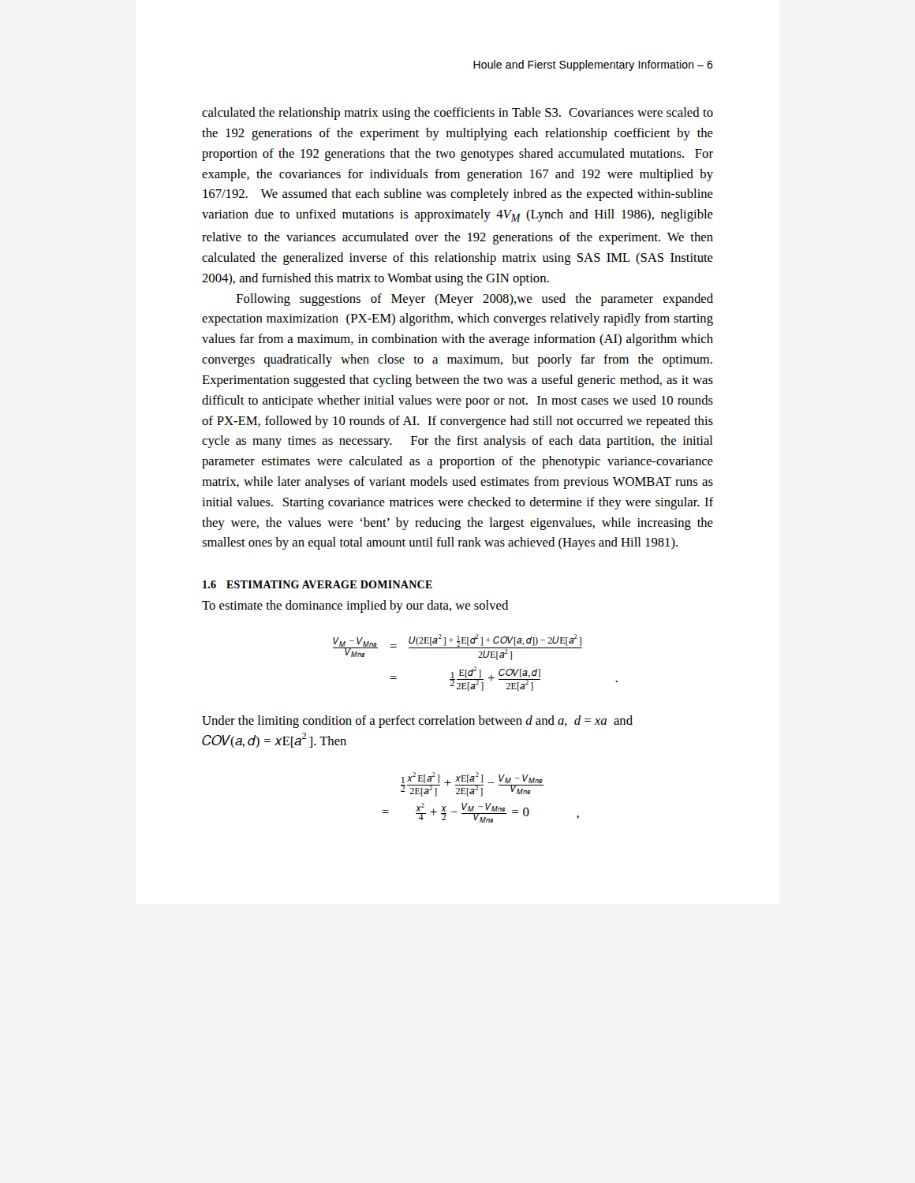Houle and Fierst Supplementary Information – 6
calculated the relationship matrix using the coefficients in Table S3. Covariances were scaled to the 192 generations of the experiment by multiplying each relationship coefficient by the proportion of the 192 generations that the two genotypes shared accumulated mutations. For example, the covariances for individuals from generation 167 and 192 were multiplied by 167/192. We assumed that each subline was completely inbred as the expected within-subline variation due to unfixed mutations is approximately 4VM (Lynch and Hill 1986), negligible relative to the variances accumulated over the 192 generations of the experiment. We then calculated the generalized inverse of this relationship matrix using SAS IML (SAS Institute 2004), and furnished this matrix to Wombat using the GIN option.
Following suggestions of Meyer (Meyer 2008),we used the parameter expanded expectation maximization (PX-EM) algorithm, which converges relatively rapidly from starting values far from a maximum, in combination with the average information (AI) algorithm which converges quadratically when close to a maximum, but poorly far from the optimum. Experimentation suggested that cycling between the two was a useful generic method, as it was difficult to anticipate whether initial values were poor or not. In most cases we used 10 rounds of PX-EM, followed by 10 rounds of AI. If convergence had still not occurred we repeated this cycle as many times as necessary. For the first analysis of each data partition, the initial parameter estimates were calculated as a proportion of the phenotypic variance-covariance matrix, while later analyses of variant models used estimates from previous WOMBAT runs as initial values. Starting covariance matrices were checked to determine if they were singular. If they were, the values were ‘bent’ by reducing the largest eigenvalues, while increasing the smallest ones by an equal total amount until full rank was achieved (Hayes and Hill 1981).
1.6 ESTIMATING AVERAGE DOMINANCE
To estimate the dominance implied by our data, we solved
VM−VMns VMns = U ( 2E [a2] + 12 E [d2] + COV [a,d] ) − 2UE [a2] 2UE [a2] = 12 E[d2] 2E[a2] + COV[a,d] 2E[a2] .
Under the limiting condition of a perfect correlation between d and a, d = xa and
COV (a,d) = xE [a2] . Then
12 x2E[a2] 2E[a2] + xE[a2] 2E[a2] − VM−VMns VMns = x24 + x2 − VM−VMns VMns = 0 ,